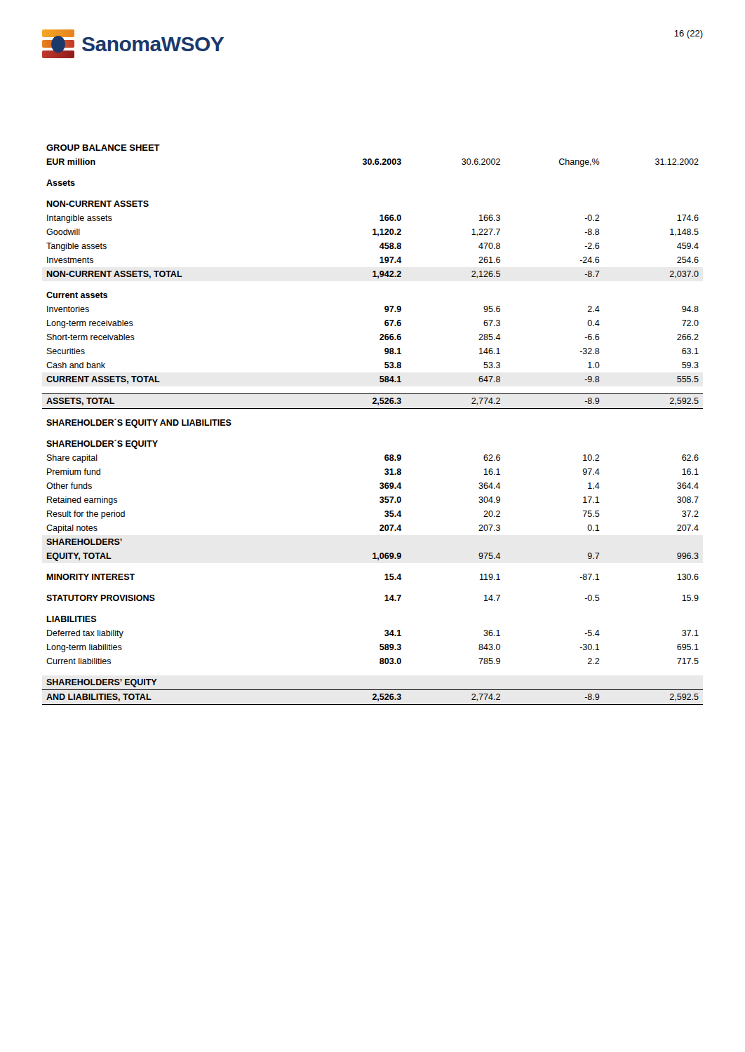SanomaWSOY
16 (22)
| GROUP BALANCE SHEET | | | | |
| EUR million | 30.6.2003 | 30.6.2002 | Change,% | 31.12.2002 |
| Assets | | | | |
| NON-CURRENT ASSETS | | | | |
| Intangible assets | 166.0 | 166.3 | -0.2 | 174.6 |
| Goodwill | 1,120.2 | 1,227.7 | -8.8 | 1,148.5 |
| Tangible assets | 458.8 | 470.8 | -2.6 | 459.4 |
| Investments | 197.4 | 261.6 | -24.6 | 254.6 |
| NON-CURRENT ASSETS, TOTAL | 1,942.2 | 2,126.5 | -8.7 | 2,037.0 |
| Current assets | | | | |
| Inventories | 97.9 | 95.6 | 2.4 | 94.8 |
| Long-term receivables | 67.6 | 67.3 | 0.4 | 72.0 |
| Short-term receivables | 266.6 | 285.4 | -6.6 | 266.2 |
| Securities | 98.1 | 146.1 | -32.8 | 63.1 |
| Cash and bank | 53.8 | 53.3 | 1.0 | 59.3 |
| CURRENT ASSETS, TOTAL | 584.1 | 647.8 | -9.8 | 555.5 |
| ASSETS, TOTAL | 2,526.3 | 2,774.2 | -8.9 | 2,592.5 |
| SHAREHOLDER´S EQUITY AND LIABILITIES | | | | |
| SHAREHOLDER´S EQUITY | | | | |
| Share capital | 68.9 | 62.6 | 10.2 | 62.6 |
| Premium fund | 31.8 | 16.1 | 97.4 | 16.1 |
| Other funds | 369.4 | 364.4 | 1.4 | 364.4 |
| Retained earnings | 357.0 | 304.9 | 17.1 | 308.7 |
| Result for the period | 35.4 | 20.2 | 75.5 | 37.2 |
| Capital notes | 207.4 | 207.3 | 0.1 | 207.4 |
| SHAREHOLDERS’ | | | | |
| EQUITY, TOTAL | 1,069.9 | 975.4 | 9.7 | 996.3 |
| MINORITY INTEREST | 15.4 | 119.1 | -87.1 | 130.6 |
| STATUTORY PROVISIONS | 14.7 | 14.7 | -0.5 | 15.9 |
| LIABILITIES | | | | |
| Deferred tax liability | 34.1 | 36.1 | -5.4 | 37.1 |
| Long-term liabilities | 589.3 | 843.0 | -30.1 | 695.1 |
| Current liabilities | 803.0 | 785.9 | 2.2 | 717.5 |
| SHAREHOLDERS’ EQUITY | | | | |
| AND LIABILITIES, TOTAL | 2,526.3 | 2,774.2 | -8.9 | 2,592.5 |